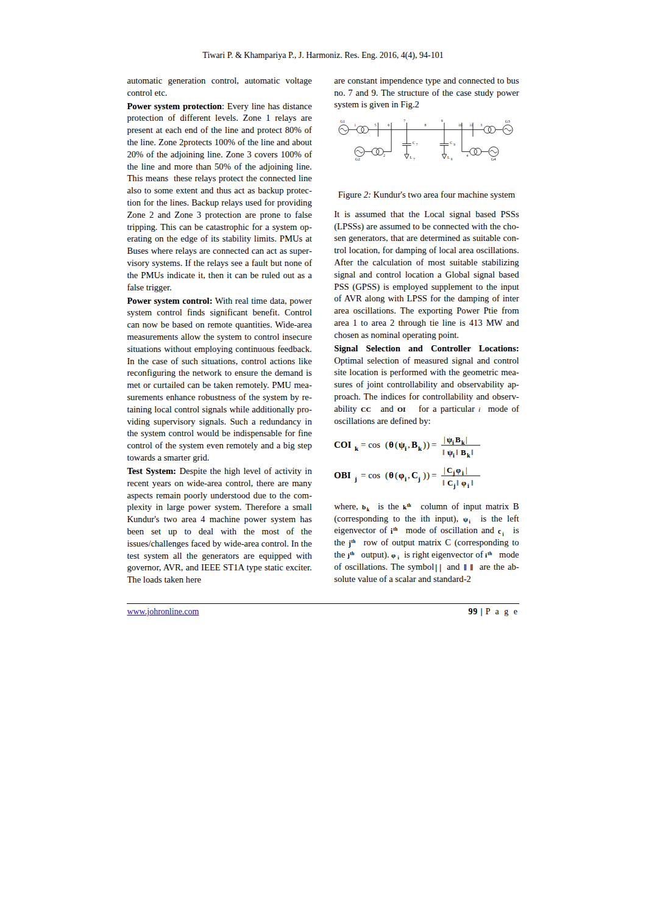Tiwari P. & Khampariya P., J. Harmoniz. Res. Eng. 2016, 4(4), 94-101
automatic generation control, automatic voltage control etc.
Power system protection: Every line has distance protection of different levels. Zone 1 relays are present at each end of the line and protect 80% of the line. Zone 2protects 100% of the line and about 20% of the adjoining line. Zone 3 covers 100% of the line and more than 50% of the adjoining line. This means these relays protect the connected line also to some extent and thus act as backup protection for the lines. Backup relays used for providing Zone 2 and Zone 3 protection are prone to false tripping. This can be catastrophic for a system operating on the edge of its stability limits. PMUs at Buses where relays are connected can act as supervisory systems. If the relays see a fault but none of the PMUs indicate it, then it can be ruled out as a false trigger.
Power system control: With real time data, power system control finds significant benefit. Control can now be based on remote quantities. Wide-area measurements allow the system to control insecure situations without employing continuous feedback. In the case of such situations, control actions like reconfiguring the network to ensure the demand is met or curtailed can be taken remotely. PMU measurements enhance robustness of the system by retaining local control signals while additionally providing supervisory signals. Such a redundancy in the system control would be indispensable for fine control of the system even remotely and a big step towards a smarter grid.
Test System: Despite the high level of activity in recent years on wide-area control, there are many aspects remain poorly understood due to the complexity in large power system. Therefore a small Kundur's two area 4 machine power system has been set up to deal with the most of the issues/challenges faced by wide-area control. In the test system all the generators are equipped with governor, AVR, and IEEE ST1A type static exciter. The loads taken here
are constant impendence type and connected to bus no. 7 and 9. The structure of the case study power system is given in Fig.2
Figure 2: Kundur's two area four machine system
It is assumed that the Local signal based PSSs (LPSSs) are assumed to be connected with the chosen generators, that are determined as suitable control location, for damping of local area oscillations. After the calculation of most suitable stabilizing signal and control location a Global signal based PSS (GPSS) is employed supplement to the input of AVR along with LPSS for the damping of inter area oscillations. The exporting Power Ptie from area 1 to area 2 through tie line is 413 MW and chosen as nominal operating point.
Signal Selection and Controller Locations: Optimal selection of measured signal and control site location is performed with the geometric measures of joint controllability and observability approach. The indices for controllability and observability and for a particular mode of oscillations are defined by:
where, is the column of input matrix B (corresponding to the ith input), is the left eigenvector of mode of oscillation and is the row of output matrix C (corresponding to the output). is right eigenvector of mode of oscillations. The symbol and are the absolute value of a scalar and standard-2
www.johronline.com
99 | P a g e